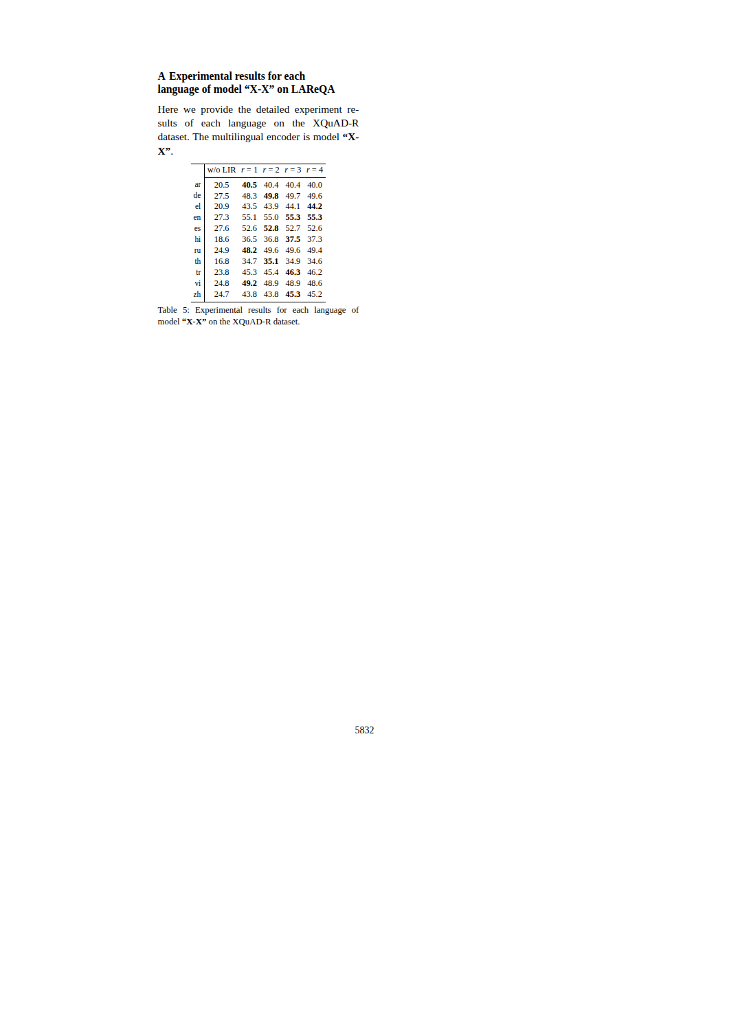AExperimental results for each
language of model “X-X” on LAReQA
Here we provide the detailed experiment results of each language on the XQuAD-R dataset. The multilingual encoder is model “X-X”.
| | w/o LIR | r = 1 | r = 2 | r = 3 | r = 4 |
| --- | --- | --- | --- | --- | --- |
| ar | 20.5 | 40.5 | 40.4 | 40.4 | 40.0 |
| de | 27.5 | 48.3 | 49.8 | 49.7 | 49.6 |
| el | 20.9 | 43.5 | 43.9 | 44.1 | 44.2 |
| en | 27.3 | 55.1 | 55.0 | 55.3 | 55.3 |
| es | 27.6 | 52.6 | 52.8 | 52.7 | 52.6 |
| hi | 18.6 | 36.5 | 36.8 | 37.5 | 37.3 |
| ru | 24.9 | 48.2 | 49.6 | 49.6 | 49.4 |
| th | 16.8 | 34.7 | 35.1 | 34.9 | 34.6 |
| tr | 23.8 | 45.3 | 45.4 | 46.3 | 46.2 |
| vi | 24.8 | 49.2 | 48.9 | 48.9 | 48.6 |
| zh | 24.7 | 43.8 | 43.8 | 45.3 | 45.2 |
Table 5: Experimental results for each language of model “X-X” on the XQuAD-R dataset.
5832